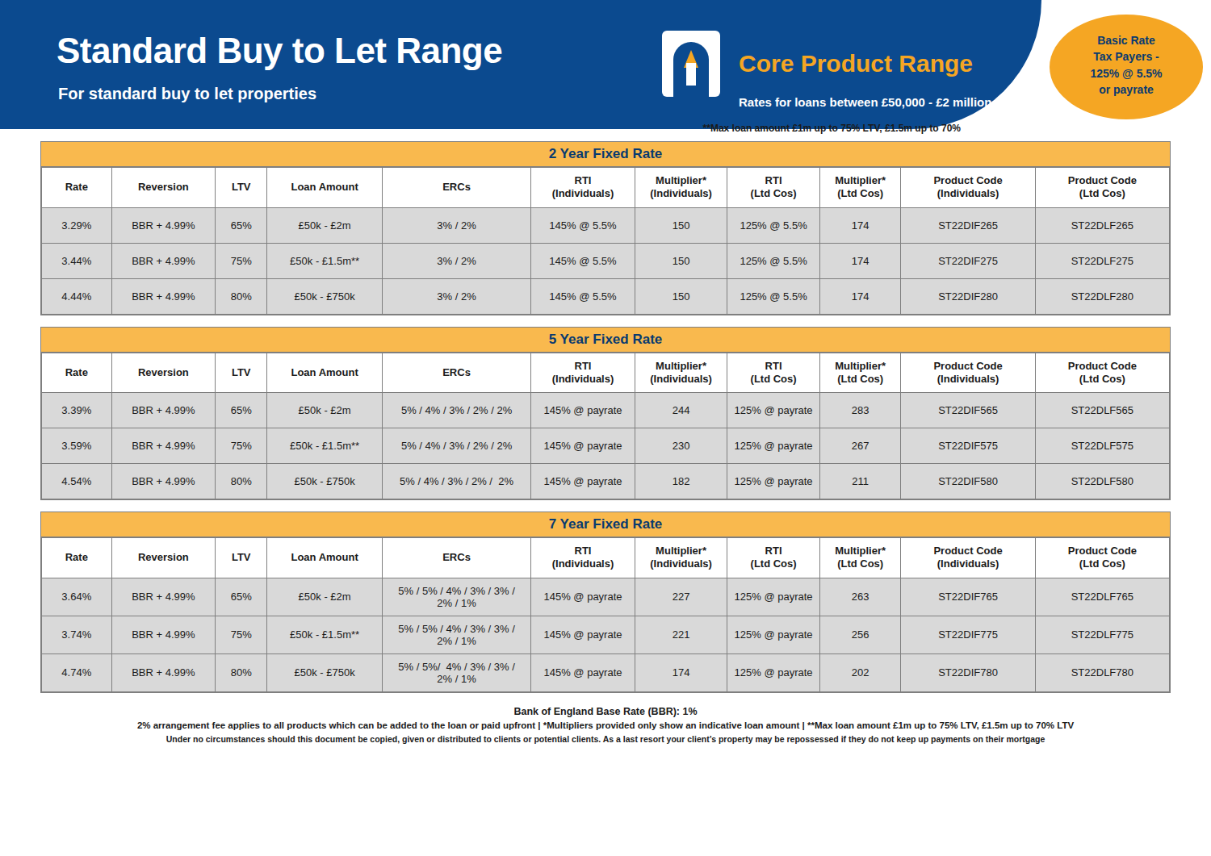Standard Buy to Let Range
For standard buy to let properties
Core Product Range
Rates for loans between £50,000 - £2 million
Basic Rate
Tax Payers -
125% @ 5.5%
or payrate
**Max loan amount £1m up to 75% LTV, £1.5m up to 70%
2 Year Fixed Rate
| Rate | Reversion | LTV | Loan Amount | ERCs | RTI (Individuals) | Multiplier* (Individuals) | RTI (Ltd Cos) | Multiplier* (Ltd Cos) | Product Code (Individuals) | Product Code (Ltd Cos) |
| --- | --- | --- | --- | --- | --- | --- | --- | --- | --- | --- |
| 3.29% | BBR + 4.99% | 65% | £50k - £2m | 3% / 2% | 145% @ 5.5% | 150 | 125% @ 5.5% | 174 | ST22DIF265 | ST22DLF265 |
| 3.44% | BBR + 4.99% | 75% | £50k - £1.5m** | 3% / 2% | 145% @ 5.5% | 150 | 125% @ 5.5% | 174 | ST22DIF275 | ST22DLF275 |
| 4.44% | BBR + 4.99% | 80% | £50k - £750k | 3% / 2% | 145% @ 5.5% | 150 | 125% @ 5.5% | 174 | ST22DIF280 | ST22DLF280 |
5 Year Fixed Rate
| Rate | Reversion | LTV | Loan Amount | ERCs | RTI (Individuals) | Multiplier* (Individuals) | RTI (Ltd Cos) | Multiplier* (Ltd Cos) | Product Code (Individuals) | Product Code (Ltd Cos) |
| --- | --- | --- | --- | --- | --- | --- | --- | --- | --- | --- |
| 3.39% | BBR + 4.99% | 65% | £50k - £2m | 5% / 4% / 3% / 2% / 2% | 145% @ payrate | 244 | 125% @ payrate | 283 | ST22DIF565 | ST22DLF565 |
| 3.59% | BBR + 4.99% | 75% | £50k - £1.5m** | 5% / 4% / 3% / 2% / 2% | 145% @ payrate | 230 | 125% @ payrate | 267 | ST22DIF575 | ST22DLF575 |
| 4.54% | BBR + 4.99% | 80% | £50k - £750k | 5% / 4% / 3% / 2% / 2% | 145% @ payrate | 182 | 125% @ payrate | 211 | ST22DIF580 | ST22DLF580 |
7 Year Fixed Rate
| Rate | Reversion | LTV | Loan Amount | ERCs | RTI (Individuals) | Multiplier* (Individuals) | RTI (Ltd Cos) | Multiplier* (Ltd Cos) | Product Code (Individuals) | Product Code (Ltd Cos) |
| --- | --- | --- | --- | --- | --- | --- | --- | --- | --- | --- |
| 3.64% | BBR + 4.99% | 65% | £50k - £2m | 5% / 5% / 4% / 3% / 3% / 2% / 1% | 145% @ payrate | 227 | 125% @ payrate | 263 | ST22DIF765 | ST22DLF765 |
| 3.74% | BBR + 4.99% | 75% | £50k - £1.5m** | 5% / 5% / 4% / 3% / 3% / 2% / 1% | 145% @ payrate | 221 | 125% @ payrate | 256 | ST22DIF775 | ST22DLF775 |
| 4.74% | BBR + 4.99% | 80% | £50k - £750k | 5% / 5%/ 4% / 3% / 3% / 2% / 1% | 145% @ payrate | 174 | 125% @ payrate | 202 | ST22DIF780 | ST22DLF780 |
Bank of England Base Rate (BBR): 1%
2% arrangement fee applies to all products which can be added to the loan or paid upfront | *Multipliers provided only show an indicative loan amount | **Max loan amount £1m up to 75% LTV, £1.5m up to 70% LTV
Under no circumstances should this document be copied, given or distributed to clients or potential clients. As a last resort your client’s property may be repossessed if they do not keep up payments on their mortgage